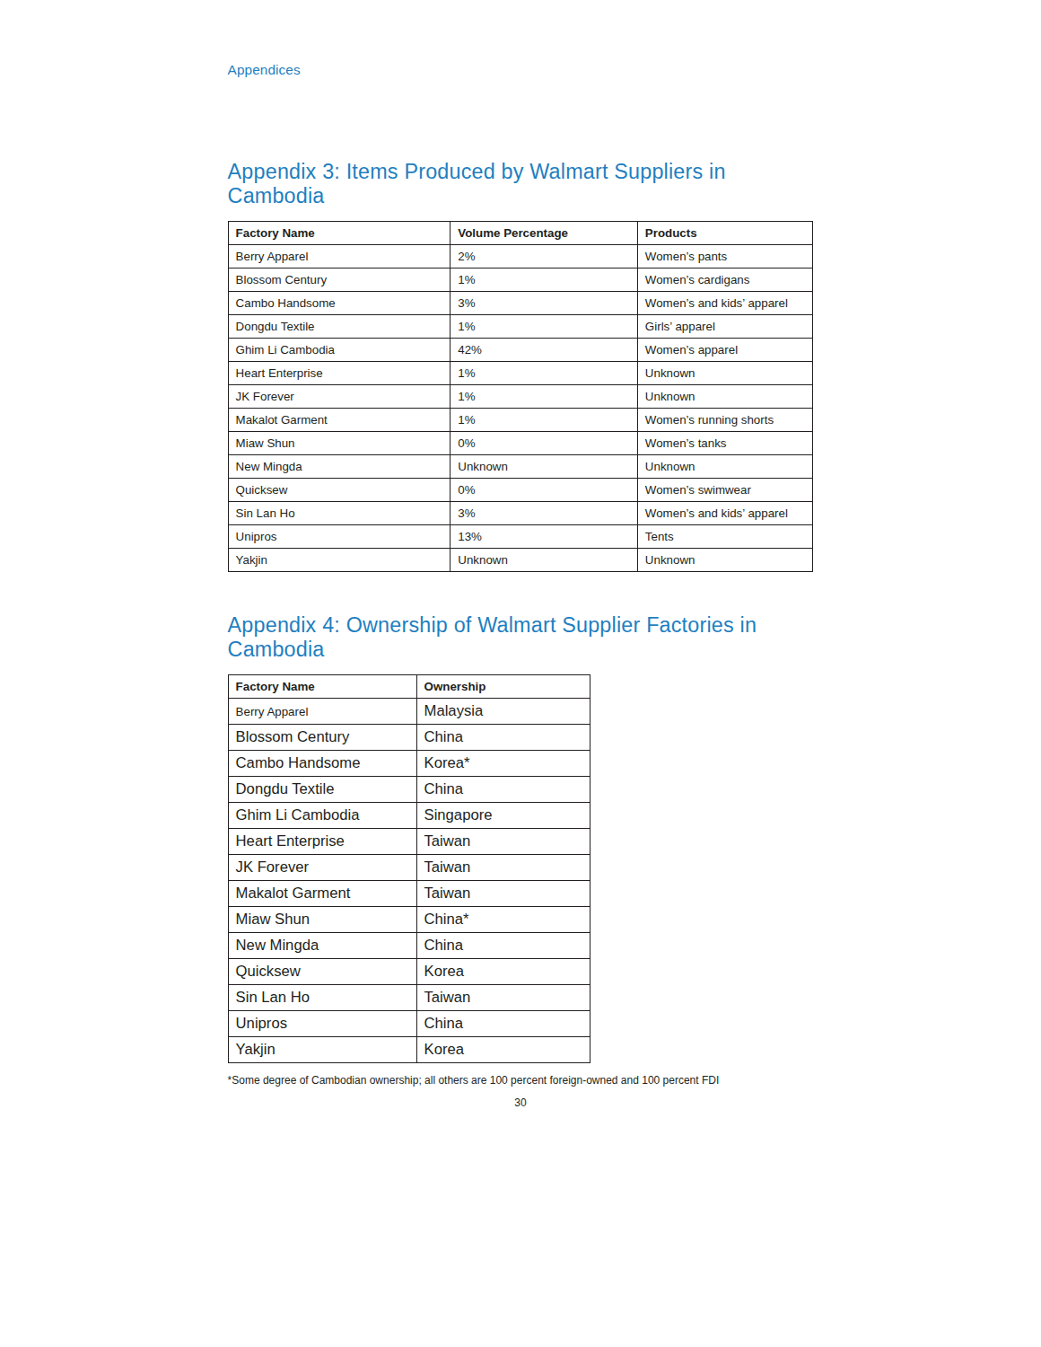Appendices
Appendix 3: Items Produced by Walmart Suppliers in Cambodia
| Factory Name | Volume Percentage | Products |
| --- | --- | --- |
| Berry Apparel | 2% | Women’s pants |
| Blossom Century | 1% | Women’s cardigans |
| Cambo Handsome | 3% | Women’s and kids’ apparel |
| Dongdu Textile | 1% | Girls’ apparel |
| Ghim Li Cambodia | 42% | Women’s apparel |
| Heart Enterprise | 1% | Unknown |
| JK Forever | 1% | Unknown |
| Makalot Garment | 1% | Women’s running shorts |
| Miaw Shun | 0% | Women’s tanks |
| New Mingda | Unknown | Unknown |
| Quicksew | 0% | Women’s swimwear |
| Sin Lan Ho | 3% | Women’s and kids’ apparel |
| Unipros | 13% | Tents |
| Yakjin | Unknown | Unknown |
Appendix 4: Ownership of Walmart Supplier Factories in Cambodia
| Factory Name | Ownership |
| --- | --- |
| Berry Apparel | Malaysia |
| Blossom Century | China |
| Cambo Handsome | Korea* |
| Dongdu Textile | China |
| Ghim Li Cambodia | Singapore |
| Heart Enterprise | Taiwan |
| JK Forever | Taiwan |
| Makalot Garment | Taiwan |
| Miaw Shun | China* |
| New Mingda | China |
| Quicksew | Korea |
| Sin Lan Ho | Taiwan |
| Unipros | China |
| Yakjin | Korea |
*Some degree of Cambodian ownership; all others are 100 percent foreign-owned and 100 percent FDI
30